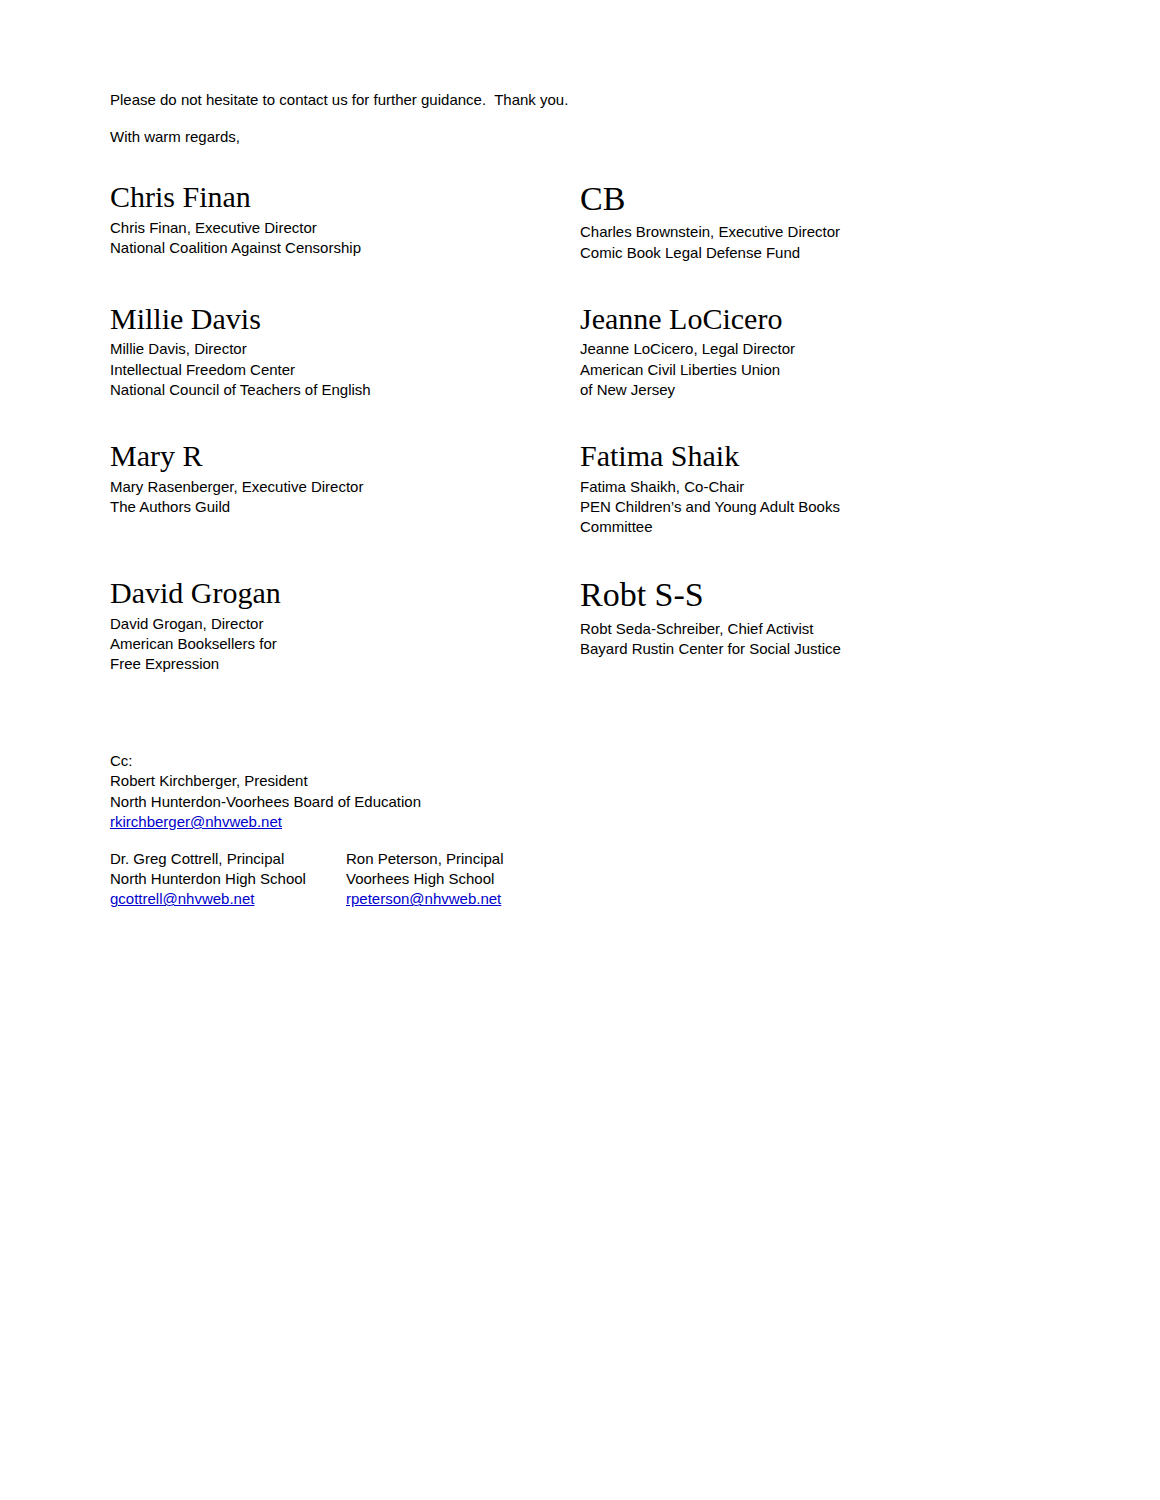Please do not hesitate to contact us for further guidance. Thank you.
With warm regards,
| Chris Finan Chris Finan, Executive Director National Coalition Against Censorship | CB Charles Brownstein, Executive Director Comic Book Legal Defense Fund |
| Millie Davis Millie Davis, Director Intellectual Freedom Center National Council of Teachers of English | Jeanne LoCicero Jeanne LoCicero, Legal Director American Civil Liberties Union of New Jersey |
| Mary R Mary Rasenberger, Executive Director The Authors Guild | Fatima Shaik Fatima Shaikh, Co-Chair PEN Children’s and Young Adult Books Committee |
| David Grogan David Grogan, Director American Booksellers for Free Expression | Robt S-S Robt Seda-Schreiber, Chief Activist Bayard Rustin Center for Social Justice |
Cc:
Robert Kirchberger, President
North Hunterdon-Voorhees Board of Education
rkirchberger@nhvweb.net
| Dr. Greg Cottrell, Principal | Ron Peterson, Principal |
| North Hunterdon High School | Voorhees High School |
| gcottrell@nhvweb.net | rpeterson@nhvweb.net |